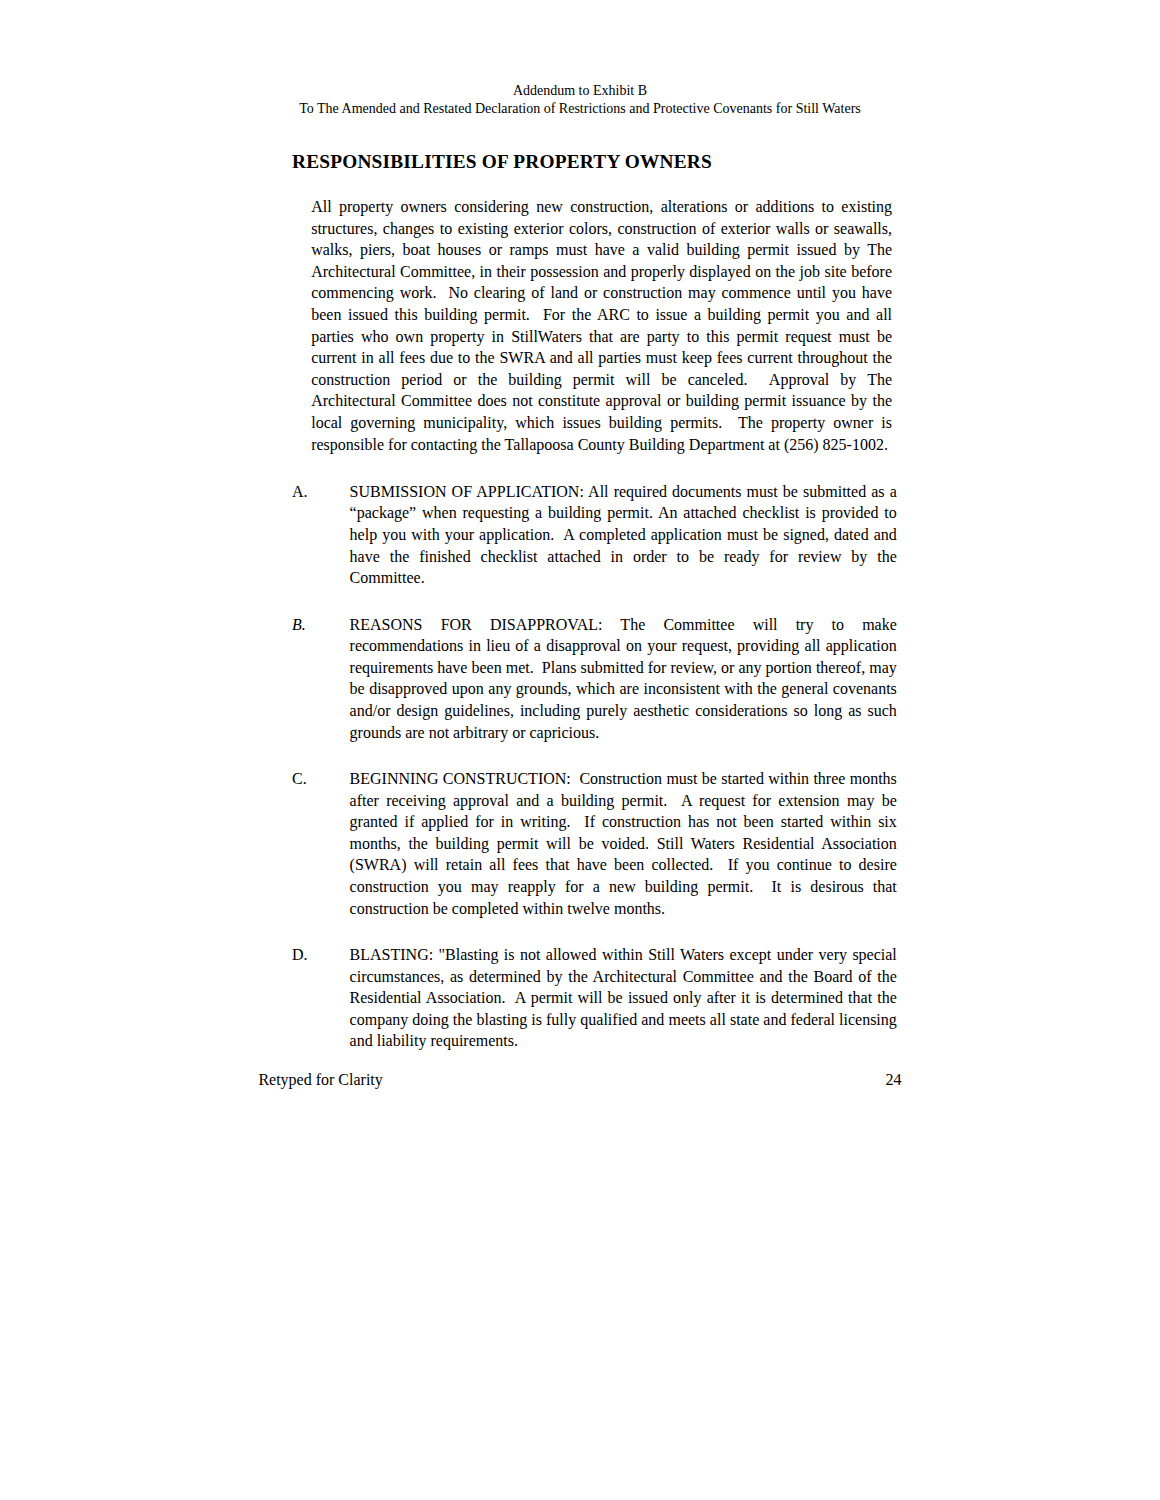Addendum to Exhibit B
To The Amended and Restated Declaration of Restrictions and Protective Covenants for Still Waters
RESPONSIBILITIES OF PROPERTY OWNERS
All property owners considering new construction, alterations or additions to existing structures, changes to existing exterior colors, construction of exterior walls or seawalls, walks, piers, boat houses or ramps must have a valid building permit issued by The Architectural Committee, in their possession and properly displayed on the job site before commencing work. No clearing of land or construction may commence until you have been issued this building permit. For the ARC to issue a building permit you and all parties who own property in StillWaters that are party to this permit request must be current in all fees due to the SWRA and all parties must keep fees current throughout the construction period or the building permit will be canceled. Approval by The Architectural Committee does not constitute approval or building permit issuance by the local governing municipality, which issues building permits. The property owner is responsible for contacting the Tallapoosa County Building Department at (256) 825-1002.
A. SUBMISSION OF APPLICATION: All required documents must be submitted as a “package” when requesting a building permit. An attached checklist is provided to help you with your application. A completed application must be signed, dated and have the finished checklist attached in order to be ready for review by the Committee.
B. REASONS FOR DISAPPROVAL: The Committee will try to make recommendations in lieu of a disapproval on your request, providing all application requirements have been met. Plans submitted for review, or any portion thereof, may be disapproved upon any grounds, which are inconsistent with the general covenants and/or design guidelines, including purely aesthetic considerations so long as such grounds are not arbitrary or capricious.
C. BEGINNING CONSTRUCTION: Construction must be started within three months after receiving approval and a building permit. A request for extension may be granted if applied for in writing. If construction has not been started within six months, the building permit will be voided. Still Waters Residential Association (SWRA) will retain all fees that have been collected. If you continue to desire construction you may reapply for a new building permit. It is desirous that construction be completed within twelve months.
D. BLASTING: "Blasting is not allowed within Still Waters except under very special circumstances, as determined by the Architectural Committee and the Board of the Residential Association. A permit will be issued only after it is determined that the company doing the blasting is fully qualified and meets all state and federal licensing and liability requirements.
Retyped for Clarity 24